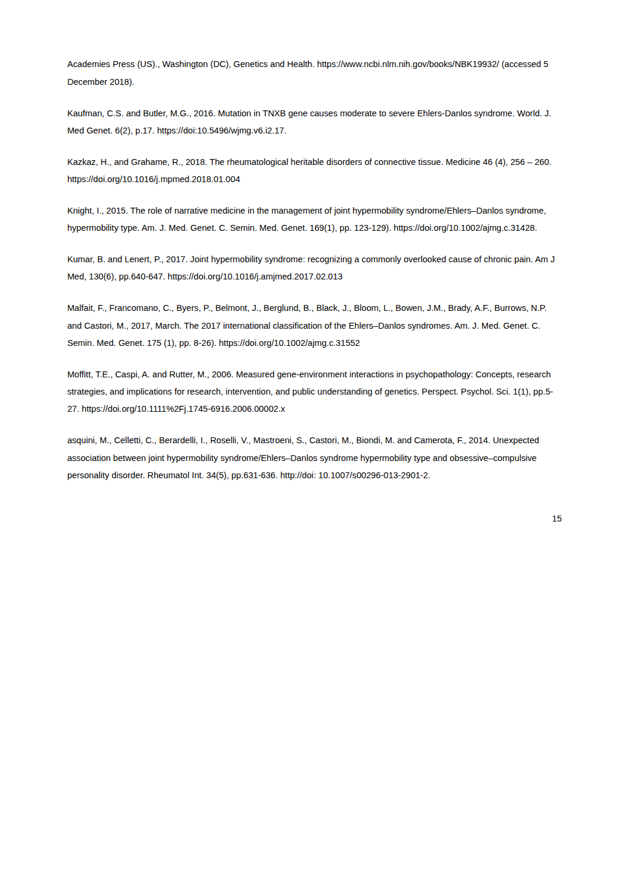Academies Press (US)., Washington (DC), Genetics and Health. https://www.ncbi.nlm.nih.gov/books/NBK19932/ (accessed 5 December 2018).
Kaufman, C.S. and Butler, M.G., 2016. Mutation in TNXB gene causes moderate to severe Ehlers-Danlos syndrome. World. J. Med Genet. 6(2), p.17. https://doi:10.5496/wjmg.v6.i2.17.
Kazkaz, H., and Grahame, R., 2018. The rheumatological heritable disorders of connective tissue. Medicine 46 (4), 256 – 260. https://doi.org/10.1016/j.mpmed.2018.01.004
Knight, I., 2015. The role of narrative medicine in the management of joint hypermobility syndrome/Ehlers–Danlos syndrome, hypermobility type. Am. J. Med. Genet. C. Semin. Med. Genet. 169(1), pp. 123-129). https://doi.org/10.1002/ajmg.c.31428.
Kumar, B. and Lenert, P., 2017. Joint hypermobility syndrome: recognizing a commonly overlooked cause of chronic pain. Am J Med, 130(6), pp.640-647. https://doi.org/10.1016/j.amjmed.2017.02.013
Malfait, F., Francomano, C., Byers, P., Belmont, J., Berglund, B., Black, J., Bloom, L., Bowen, J.M., Brady, A.F., Burrows, N.P. and Castori, M., 2017, March. The 2017 international classification of the Ehlers–Danlos syndromes. Am. J. Med. Genet. C. Semin. Med. Genet. 175 (1), pp. 8-26). https://doi.org/10.1002/ajmg.c.31552
Moffitt, T.E., Caspi, A. and Rutter, M., 2006. Measured gene-environment interactions in psychopathology: Concepts, research strategies, and implications for research, intervention, and public understanding of genetics. Perspect. Psychol. Sci. 1(1), pp.5-27. https://doi.org/10.1111%2Fj.1745-6916.2006.00002.x
asquini, M., Celletti, C., Berardelli, I., Roselli, V., Mastroeni, S., Castori, M., Biondi, M. and Camerota, F., 2014. Unexpected association between joint hypermobility syndrome/Ehlers–Danlos syndrome hypermobility type and obsessive–compulsive personality disorder. Rheumatol Int. 34(5), pp.631-636. http://doi: 10.1007/s00296-013-2901-2.
15